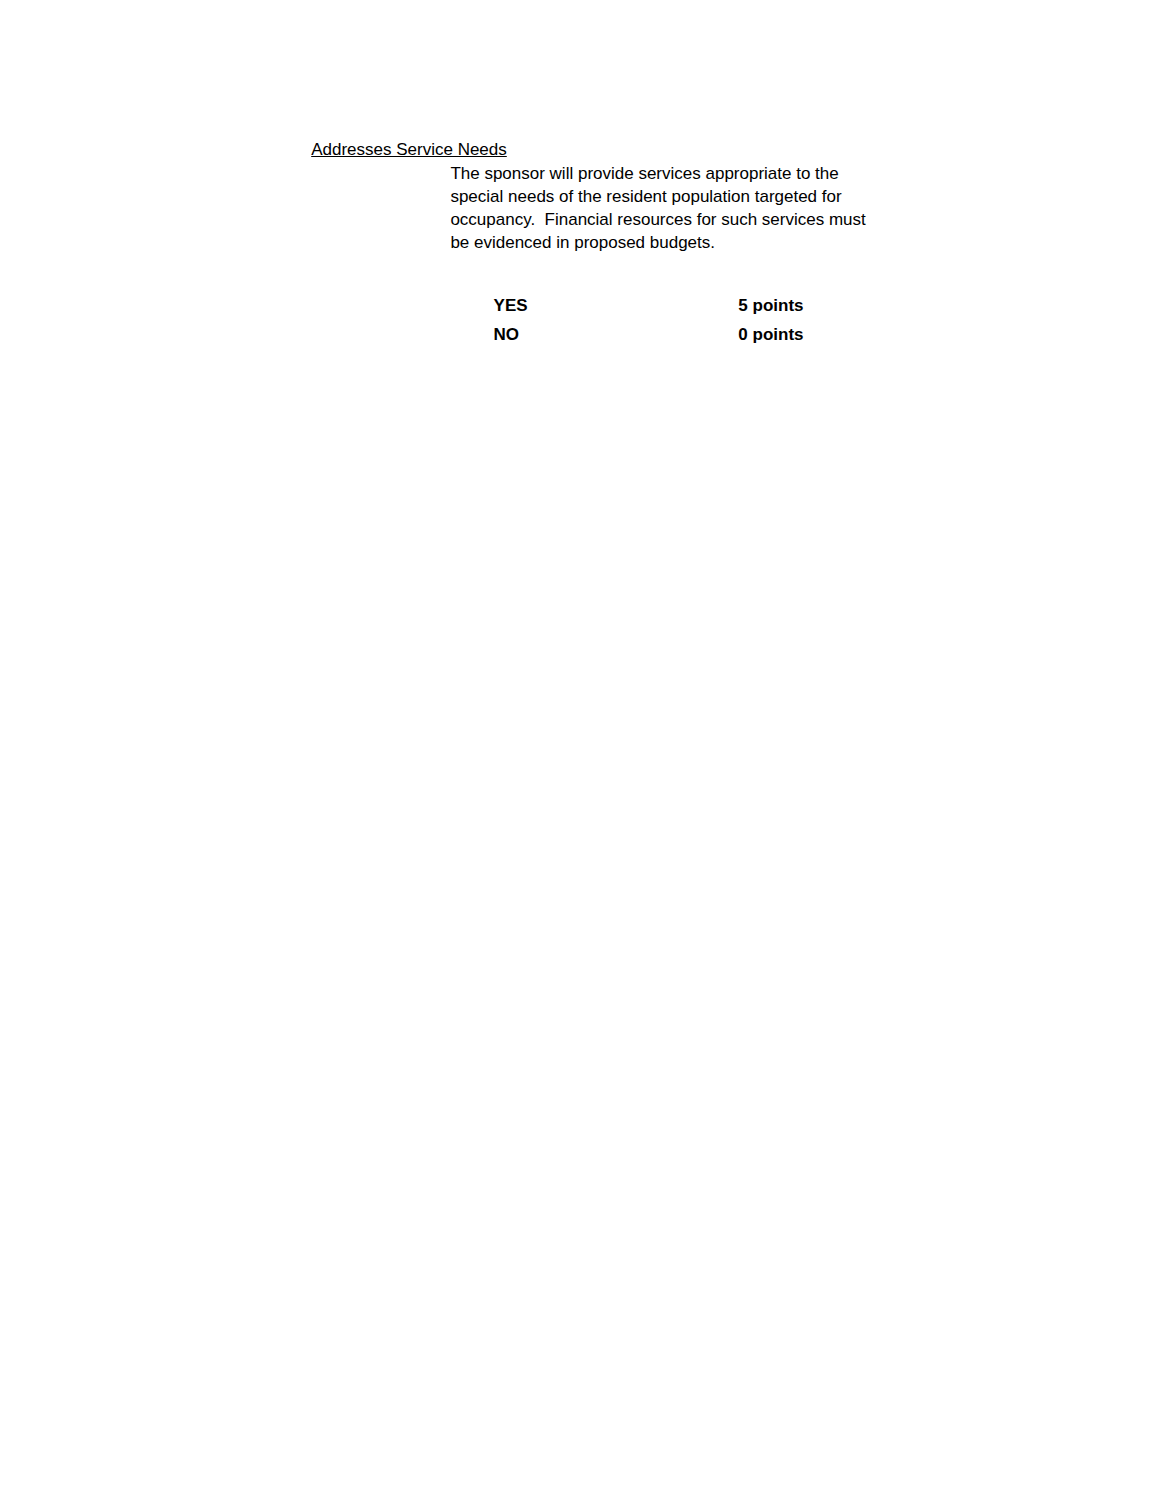Addresses Service Needs
The sponsor will provide services appropriate to the special needs of the resident population targeted for occupancy. Financial resources for such services must be evidenced in proposed budgets.
| YES | 5 points |
| NO | 0 points |